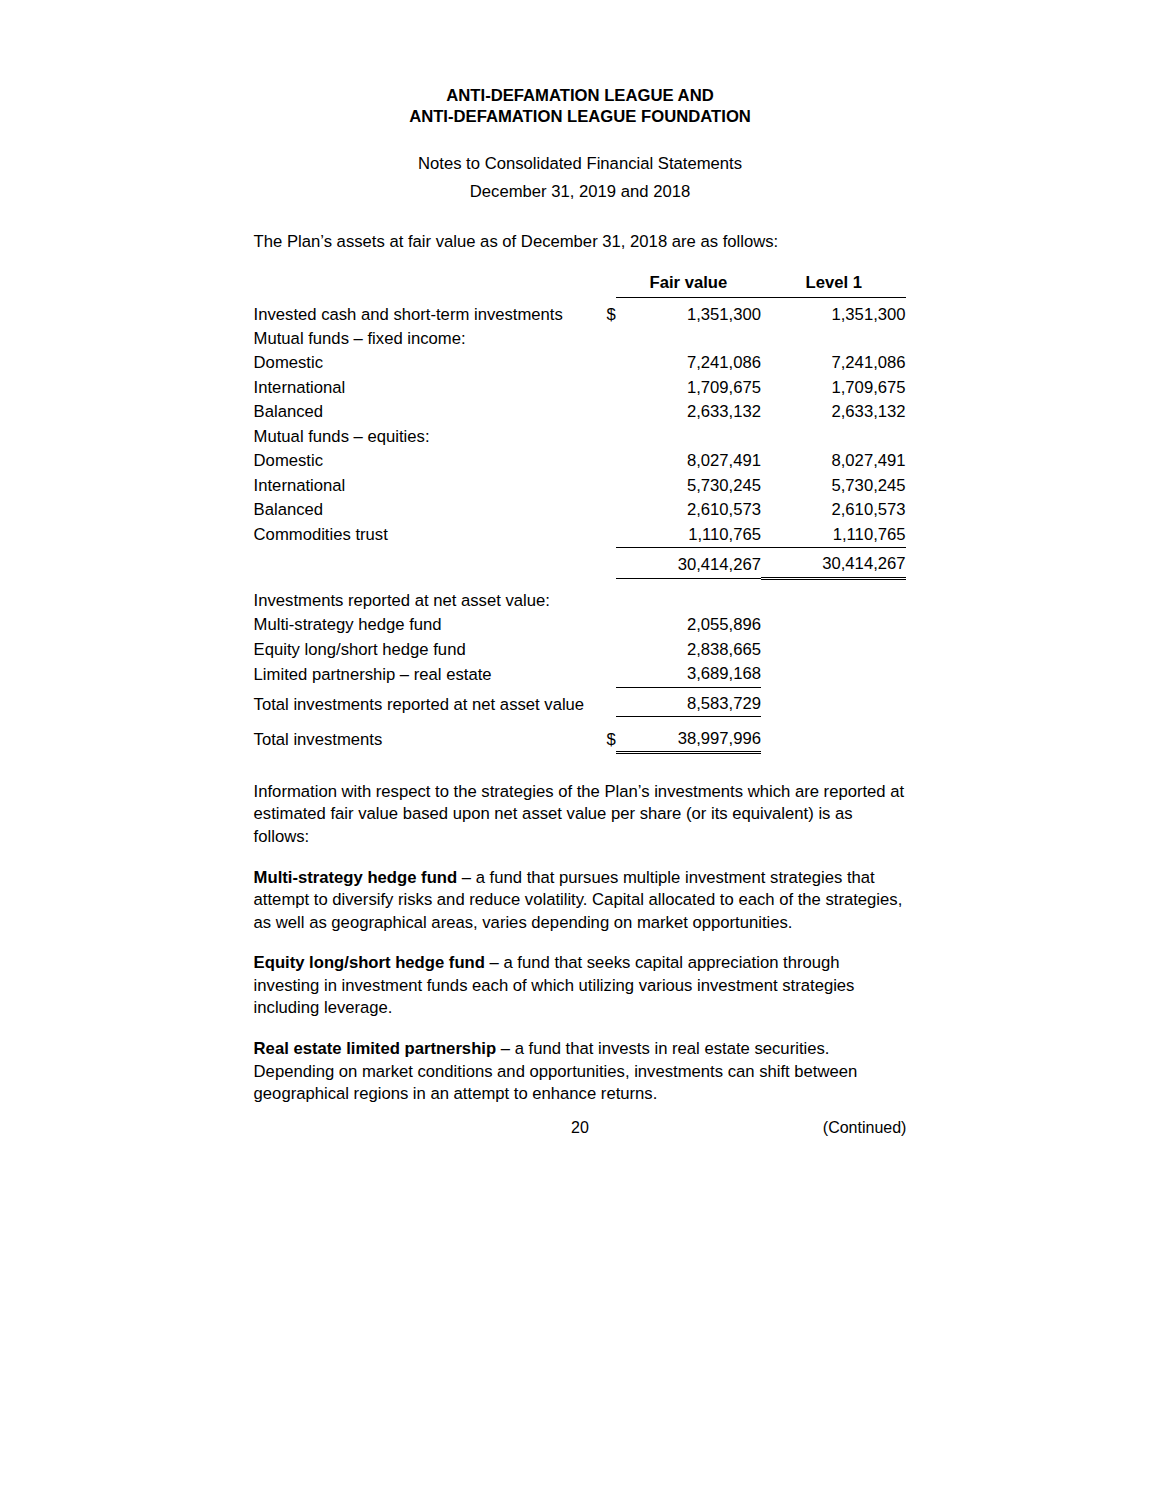ANTI-DEFAMATION LEAGUE AND
ANTI-DEFAMATION LEAGUE FOUNDATION
Notes to Consolidated Financial Statements
December 31, 2019 and 2018
The Plan’s assets at fair value as of December 31, 2018 are as follows:
| | | Fair value | Level 1 |
| --- | --- | --- | --- |
| Invested cash and short-term investments | $ | 1,351,300 | 1,351,300 |
| Mutual funds – fixed income: | | | |
| Domestic | | 7,241,086 | 7,241,086 |
| International | | 1,709,675 | 1,709,675 |
| Balanced | | 2,633,132 | 2,633,132 |
| Mutual funds – equities: | | | |
| Domestic | | 8,027,491 | 8,027,491 |
| International | | 5,730,245 | 5,730,245 |
| Balanced | | 2,610,573 | 2,610,573 |
| Commodities trust | | 1,110,765 | 1,110,765 |
| | | 30,414,267 | 30,414,267 |
| Investments reported at net asset value: | | | |
| Multi-strategy hedge fund | | 2,055,896 | |
| Equity long/short hedge fund | | 2,838,665 | |
| Limited partnership – real estate | | 3,689,168 | |
| Total investments reported at net asset value | | 8,583,729 | |
| Total investments | $ | 38,997,996 | |
Information with respect to the strategies of the Plan’s investments which are reported at estimated fair value based upon net asset value per share (or its equivalent) is as follows:
Multi-strategy hedge fund – a fund that pursues multiple investment strategies that attempt to diversify risks and reduce volatility. Capital allocated to each of the strategies, as well as geographical areas, varies depending on market opportunities.
Equity long/short hedge fund – a fund that seeks capital appreciation through investing in investment funds each of which utilizing various investment strategies including leverage.
Real estate limited partnership – a fund that invests in real estate securities. Depending on market conditions and opportunities, investments can shift between geographical regions in an attempt to enhance returns.
20
(Continued)